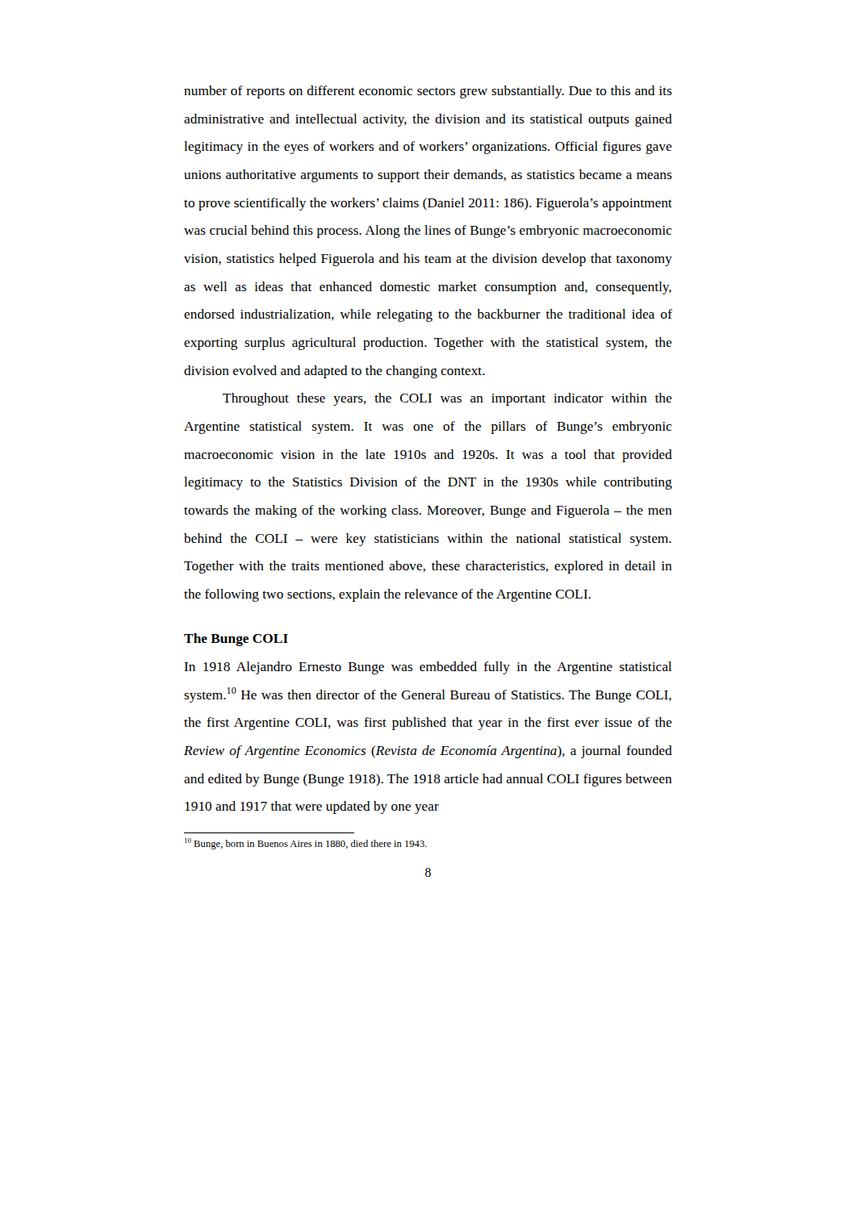number of reports on different economic sectors grew substantially. Due to this and its administrative and intellectual activity, the division and its statistical outputs gained legitimacy in the eyes of workers and of workers’ organizations. Official figures gave unions authoritative arguments to support their demands, as statistics became a means to prove scientifically the workers’ claims (Daniel 2011: 186). Figuerola’s appointment was crucial behind this process. Along the lines of Bunge’s embryonic macroeconomic vision, statistics helped Figuerola and his team at the division develop that taxonomy as well as ideas that enhanced domestic market consumption and, consequently, endorsed industrialization, while relegating to the backburner the traditional idea of exporting surplus agricultural production. Together with the statistical system, the division evolved and adapted to the changing context.
Throughout these years, the COLI was an important indicator within the Argentine statistical system. It was one of the pillars of Bunge’s embryonic macroeconomic vision in the late 1910s and 1920s. It was a tool that provided legitimacy to the Statistics Division of the DNT in the 1930s while contributing towards the making of the working class. Moreover, Bunge and Figuerola – the men behind the COLI – were key statisticians within the national statistical system. Together with the traits mentioned above, these characteristics, explored in detail in the following two sections, explain the relevance of the Argentine COLI.
The Bunge COLI
In 1918 Alejandro Ernesto Bunge was embedded fully in the Argentine statistical system.10 He was then director of the General Bureau of Statistics. The Bunge COLI, the first Argentine COLI, was first published that year in the first ever issue of the Review of Argentine Economics (Revista de Economía Argentina), a journal founded and edited by Bunge (Bunge 1918). The 1918 article had annual COLI figures between 1910 and 1917 that were updated by one year
10 Bunge, born in Buenos Aires in 1880, died there in 1943.
8